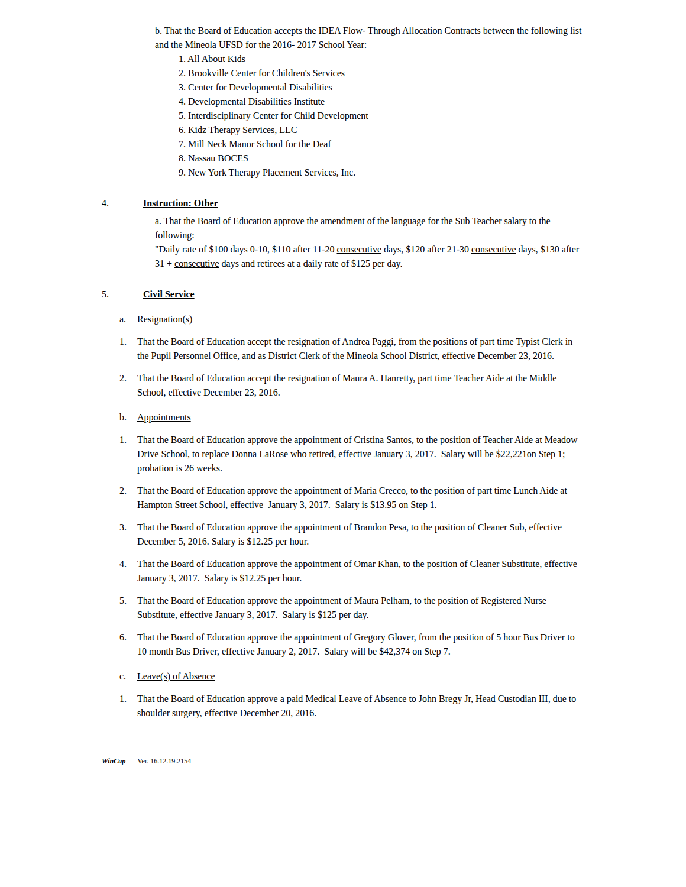b. That the Board of Education accepts the IDEA Flow- Through Allocation Contracts between the following list and the Mineola UFSD for the 2016- 2017 School Year:
1. All About Kids
2. Brookville Center for Children's Services
3. Center for Developmental Disabilities
4. Developmental Disabilities Institute
5. Interdisciplinary Center for Child Development
6. Kidz Therapy Services, LLC
7. Mill Neck Manor School for the Deaf
8. Nassau BOCES
9. New York Therapy Placement Services, Inc.
4.
Instruction: Other
a. That the Board of Education approve the amendment of the language for the Sub Teacher salary to the following:
"Daily rate of $100 days 0-10, $110 after 11-20 consecutive days, $120 after 21-30 consecutive days, $130 after 31 + consecutive days and retirees at a daily rate of $125 per day.
5.
Civil Service
a.
Resignation(s)
1.
That the Board of Education accept the resignation of Andrea Paggi, from the positions of part time Typist Clerk in the Pupil Personnel Office, and as District Clerk of the Mineola School District, effective December 23, 2016.
2.
That the Board of Education accept the resignation of Maura A. Hanretty, part time Teacher Aide at the Middle School, effective December 23, 2016.
b.
Appointments
1.
That the Board of Education approve the appointment of Cristina Santos, to the position of Teacher Aide at Meadow Drive School, to replace Donna LaRose who retired, effective January 3, 2017. Salary will be $22,221on Step 1; probation is 26 weeks.
2.
That the Board of Education approve the appointment of Maria Crecco, to the position of part time Lunch Aide at Hampton Street School, effective January 3, 2017. Salary is $13.95 on Step 1.
3.
That the Board of Education approve the appointment of Brandon Pesa, to the position of Cleaner Sub, effective December 5, 2016. Salary is $12.25 per hour.
4.
That the Board of Education approve the appointment of Omar Khan, to the position of Cleaner Substitute, effective January 3, 2017. Salary is $12.25 per hour.
5.
That the Board of Education approve the appointment of Maura Pelham, to the position of Registered Nurse Substitute, effective January 3, 2017. Salary is $125 per day.
6.
That the Board of Education approve the appointment of Gregory Glover, from the position of 5 hour Bus Driver to 10 month Bus Driver, effective January 2, 2017. Salary will be $42,374 on Step 7.
c.
Leave(s) of Absence
1.
That the Board of Education approve a paid Medical Leave of Absence to John Bregy Jr, Head Custodian III, due to shoulder surgery, effective December 20, 2016.
WinCap Ver. 16.12.19.2154